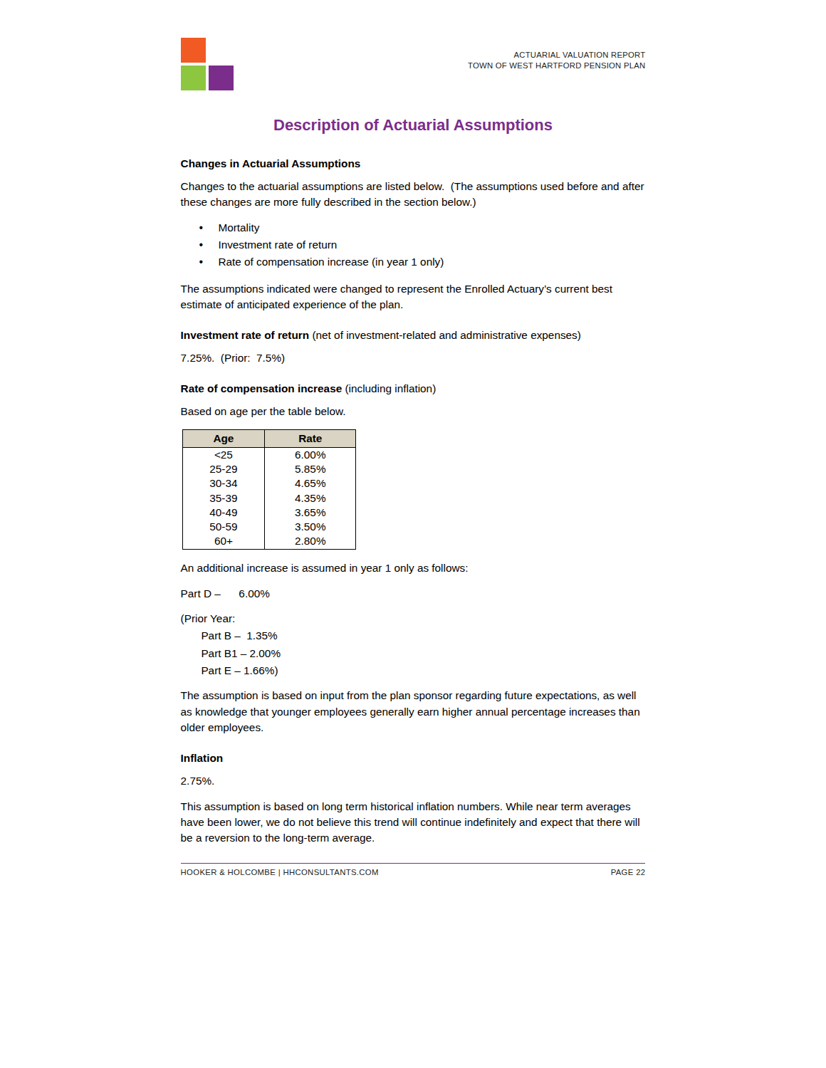Actuarial Valuation Report
Town of West Hartford Pension Plan
Description of Actuarial Assumptions
Changes in Actuarial Assumptions
Changes to the actuarial assumptions are listed below. (The assumptions used before and after these changes are more fully described in the section below.)
Mortality
Investment rate of return
Rate of compensation increase (in year 1 only)
The assumptions indicated were changed to represent the Enrolled Actuary’s current best estimate of anticipated experience of the plan.
Investment rate of return (net of investment-related and administrative expenses)
7.25%. (Prior: 7.5%)
Rate of compensation increase (including inflation)
Based on age per the table below.
| Age | Rate |
| --- | --- |
| <25 | 6.00% |
| 25-29 | 5.85% |
| 30-34 | 4.65% |
| 35-39 | 4.35% |
| 40-49 | 3.65% |
| 50-59 | 3.50% |
| 60+ | 2.80% |
An additional increase is assumed in year 1 only as follows:
Part D – 6.00%
(Prior Year:
Part B – 1.35%
Part B1 – 2.00%
Part E – 1.66%)
The assumption is based on input from the plan sponsor regarding future expectations, as well as knowledge that younger employees generally earn higher annual percentage increases than older employees.
Inflation
2.75%.
This assumption is based on long term historical inflation numbers. While near term averages have been lower, we do not believe this trend will continue indefinitely and expect that there will be a reversion to the long-term average.
HOOKER & HOLCOMBE | HHCONSULTANTS.COM
PAGE 22